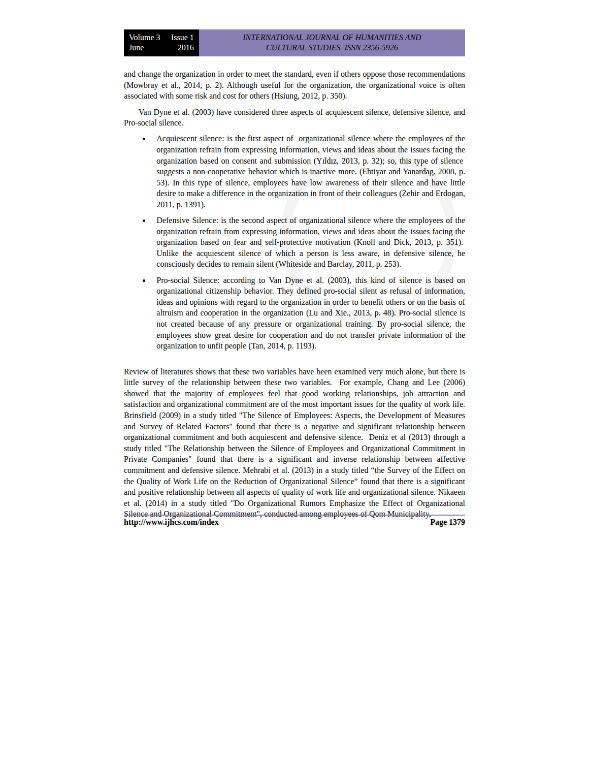Volume 3 Issue 1
June 2016
INTERNATIONAL JOURNAL OF HUMANITIES AND
CULTURAL STUDIES ISSN 2356-5926
and change the organization in order to meet the standard, even if others oppose those recommendations (Mowbray et al., 2014, p. 2). Although useful for the organization, the organizational voice is often associated with some risk and cost for others (Hsiung, 2012, p. 350).
Van Dyne et al. (2003) have considered three aspects of acquiescent silence, defensive silence, and Pro-social silence.
Acquiescent silence: is the first aspect of organizational silence where the employees of the organization refrain from expressing information, views and ideas about the issues facing the organization based on consent and submission (Yıldız, 2013, p. 32); so, this type of silence suggests a non-cooperative behavior which is inactive more. (Ehtiyar and Yanardag, 2008, p. 53). In this type of silence, employees have low awareness of their silence and have little desire to make a difference in the organization in front of their colleagues (Zehir and Erdogan, 2011, p. 1391).
Defensive Silence: is the second aspect of organizational silence where the employees of the organization refrain from expressing information, views and ideas about the issues facing the organization based on fear and self-protective motivation (Knoll and Dick, 2013, p. 351). Unlike the acquiescent silence of which a person is less aware, in defensive silence, he consciously decides to remain silent (Whiteside and Barclay, 2011, p. 253).
Pro-social Silence: according to Van Dyne et al. (2003), this kind of silence is based on organizational citizenship behavior. They defined pro-social silent as refusal of information, ideas and opinions with regard to the organization in order to benefit others or on the basis of altruism and cooperation in the organization (Lu and Xie., 2013, p. 48). Pro-social silence is not created because of any pressure or organizational training. By pro-social silence, the employees show great desire for cooperation and do not transfer private information of the organization to unfit people (Tan, 2014, p. 1193).
Review of literatures shows that these two variables have been examined very much alone, but there is little survey of the relationship between these two variables. For example, Chang and Lee (2006) showed that the majority of employees feel that good working relationships, job attraction and satisfaction and organizational commitment are of the most important issues for the quality of work life. Brinsfield (2009) in a study titled "The Silence of Employees: Aspects, the Development of Measures and Survey of Related Factors" found that there is a negative and significant relationship between organizational commitment and both acquiescent and defensive silence. Deniz et al (2013) through a study titled "The Relationship between the Silence of Employees and Organizational Commitment in Private Companies" found that there is a significant and inverse relationship between affective commitment and defensive silence. Mehrabi et al. (2013) in a study titled “the Survey of the Effect on the Quality of Work Life on the Reduction of Organizational Silence” found that there is a significant and positive relationship between all aspects of quality of work life and organizational silence. Nikaeen et al. (2014) in a study titled "Do Organizational Rumors Emphasize the Effect of Organizational Silence and Organizational Commitment", conducted among employees of Qom Municipality,
http://www.ijhcs.com/index Page 1379